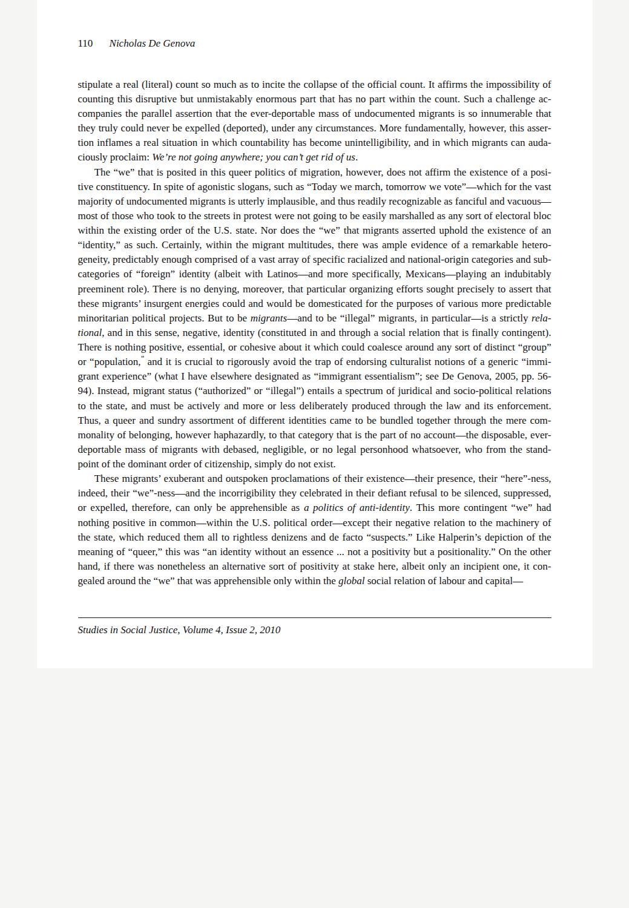110 Nicholas De Genova
stipulate a real (literal) count so much as to incite the collapse of the official count. It affirms the impossibility of counting this disruptive but unmistakably enormous part that has no part within the count. Such a challenge accompanies the parallel assertion that the ever-deportable mass of undocumented migrants is so innumerable that they truly could never be expelled (deported), under any circumstances. More fundamentally, however, this assertion inflames a real situation in which countability has become unintelligibility, and in which migrants can audaciously proclaim: We’re not going anywhere; you can’t get rid of us.
The “we” that is posited in this queer politics of migration, however, does not affirm the existence of a positive constituency. In spite of agonistic slogans, such as “Today we march, tomorrow we vote”—which for the vast majority of undocumented migrants is utterly implausible, and thus readily recognizable as fanciful and vacuous—most of those who took to the streets in protest were not going to be easily marshalled as any sort of electoral bloc within the existing order of the U.S. state. Nor does the “we” that migrants asserted uphold the existence of an “identity,” as such. Certainly, within the migrant multitudes, there was ample evidence of a remarkable heterogeneity, predictably enough comprised of a vast array of specific racialized and national-origin categories and sub-categories of “foreign” identity (albeit with Latinos—and more specifically, Mexicans—playing an indubitably preeminent role). There is no denying, moreover, that particular organizing efforts sought precisely to assert that these migrants’ insurgent energies could and would be domesticated for the purposes of various more predictable minoritarian political projects. But to be migrants—and to be “illegal” migrants, in particular—is a strictly relational, and in this sense, negative, identity (constituted in and through a social relation that is finally contingent). There is nothing positive, essential, or cohesive about it which could coalesce around any sort of distinct “group” or “population,” and it is crucial to rigorously avoid the trap of endorsing culturalist notions of a generic “immigrant experience” (what I have elsewhere designated as “immigrant essentialism”; see De Genova, 2005, pp. 56-94). Instead, migrant status (“authorized” or “illegal”) entails a spectrum of juridical and socio-political relations to the state, and must be actively and more or less deliberately produced through the law and its enforcement. Thus, a queer and sundry assortment of different identities came to be bundled together through the mere commonality of belonging, however haphazardly, to that category that is the part of no account—the disposable, ever-deportable mass of migrants with debased, negligible, or no legal personhood whatsoever, who from the standpoint of the dominant order of citizenship, simply do not exist.
These migrants’ exuberant and outspoken proclamations of their existence—their presence, their “here”-ness, indeed, their “we”-ness—and the incorrigibility they celebrated in their defiant refusal to be silenced, suppressed, or expelled, therefore, can only be apprehensible as a politics of anti-identity. This more contingent “we” had nothing positive in common—within the U.S. political order—except their negative relation to the machinery of the state, which reduced them all to rightless denizens and de facto “suspects.” Like Halperin’s depiction of the meaning of “queer,” this was “an identity without an essence ... not a positivity but a positionality.” On the other hand, if there was nonetheless an alternative sort of positivity at stake here, albeit only an incipient one, it congealed around the “we” that was apprehensible only within the global social relation of labour and capital—
Studies in Social Justice, Volume 4, Issue 2, 2010